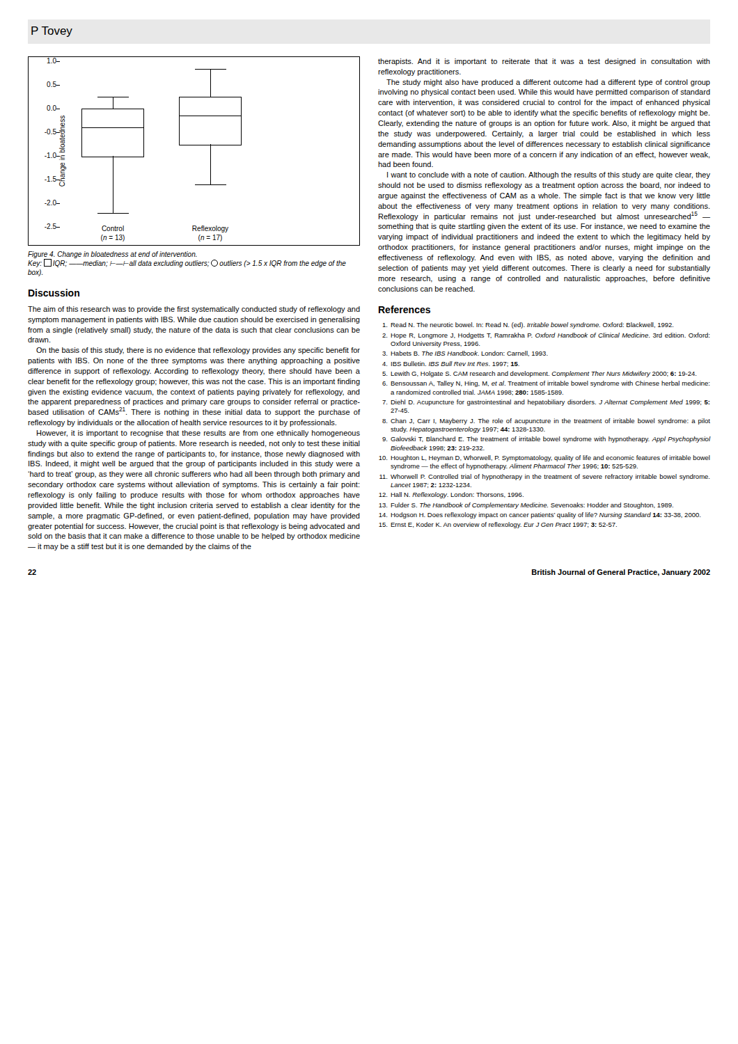P Tovey
Change in bloatedness
1.0
0.5
0.0
-0.5
-1.0
-1.5
-2.0
-2.5
Control
(n = 13)
Reflexology
(n = 17)
Figure 4. Change in bloatedness at end of intervention.
Key: IQR; ——median; ⊢—⊢all data excluding outliers; outliers (> 1.5 x IQR from the edge of the box).
Discussion
The aim of this research was to provide the first systematically conducted study of reflexology and symptom management in patients with IBS. While due caution should be exercised in generalising from a single (relatively small) study, the nature of the data is such that clear conclusions can be drawn.
On the basis of this study, there is no evidence that reflexology provides any specific benefit for patients with IBS. On none of the three symptoms was there anything approaching a positive difference in support of reflexology. According to reflexology theory, there should have been a clear benefit for the reflexology group; however, this was not the case. This is an important finding given the existing evidence vacuum, the context of patients paying privately for reflexology, and the apparent preparedness of practices and primary care groups to consider referral or practice-based utilisation of CAMs21. There is nothing in these initial data to support the purchase of reflexology by individuals or the allocation of health service resources to it by professionals.
However, it is important to recognise that these results are from one ethnically homogeneous study with a quite specific group of patients. More research is needed, not only to test these initial findings but also to extend the range of participants to, for instance, those newly diagnosed with IBS. Indeed, it might well be argued that the group of participants included in this study were a ‘hard to treat’ group, as they were all chronic sufferers who had all been through both primary and secondary orthodox care systems without alleviation of symptoms. This is certainly a fair point: reflexology is only failing to produce results with those for whom orthodox approaches have provided little benefit. While the tight inclusion criteria served to establish a clear identity for the sample, a more pragmatic GP-defined, or even patient-defined, population may have provided greater potential for success. However, the crucial point is that reflexology is being advocated and sold on the basis that it can make a difference to those unable to be helped by orthodox medicine — it may be a stiff test but it is one demanded by the claims of the
therapists. And it is important to reiterate that it was a test designed in consultation with reflexology practitioners.
The study might also have produced a different outcome had a different type of control group involving no physical contact been used. While this would have permitted comparison of standard care with intervention, it was considered crucial to control for the impact of enhanced physical contact (of whatever sort) to be able to identify what the specific benefits of reflexology might be. Clearly, extending the nature of groups is an option for future work. Also, it might be argued that the study was underpowered. Certainly, a larger trial could be established in which less demanding assumptions about the level of differences necessary to establish clinical significance are made. This would have been more of a concern if any indication of an effect, however weak, had been found.
I want to conclude with a note of caution. Although the results of this study are quite clear, they should not be used to dismiss reflexology as a treatment option across the board, nor indeed to argue against the effectiveness of CAM as a whole. The simple fact is that we know very little about the effectiveness of very many treatment options in relation to very many conditions. Reflexology in particular remains not just under-researched but almost unresearched15 — something that is quite startling given the extent of its use. For instance, we need to examine the varying impact of individual practitioners and indeed the extent to which the legitimacy held by orthodox practitioners, for instance general practitioners and/or nurses, might impinge on the effectiveness of reflexology. And even with IBS, as noted above, varying the definition and selection of patients may yet yield different outcomes. There is clearly a need for substantially more research, using a range of controlled and naturalistic approaches, before definitive conclusions can be reached.
References
Read N. The neurotic bowel. In: Read N. (ed). Irritable bowel syndrome. Oxford: Blackwell, 1992.
Hope R, Longmore J, Hodgetts T, Ramrakha P. Oxford Handbook of Clinical Medicine. 3rd edition. Oxford: Oxford University Press, 1996.
Habets B. The IBS Handbook. London: Carnell, 1993.
IBS Bulletin. IBS Bull Rev Int Res. 1997; 15.
Lewith G, Holgate S. CAM research and development. Complement Ther Nurs Midwifery 2000; 6: 19-24.
Bensoussan A, Talley N, Hing, M, et al. Treatment of irritable bowel syndrome with Chinese herbal medicine: a randomized controlled trial. JAMA 1998; 280: 1585-1589.
Diehl D. Acupuncture for gastrointestinal and hepatobiliary disorders. J Alternat Complement Med 1999; 5: 27-45.
Chan J, Carr I, Mayberry J. The role of acupuncture in the treatment of irritable bowel syndrome: a pilot study. Hepatogastroenterology 1997; 44: 1328-1330.
Galovski T, Blanchard E. The treatment of irritable bowel syndrome with hypnotherapy. Appl Psychophysiol Biofeedback 1998; 23: 219-232.
Houghton L, Heyman D, Whorwell, P. Symptomatology, quality of life and economic features of irritable bowel syndrome — the effect of hypnotherapy. Aliment Pharmacol Ther 1996; 10: 525-529.
Whorwell P. Controlled trial of hypnotherapy in the treatment of severe refractory irritable bowel syndrome. Lancet 1987; 2: 1232-1234.
Hall N. Reflexology. London: Thorsons, 1996.
Fulder S. The Handbook of Complementary Medicine. Sevenoaks: Hodder and Stoughton, 1989.
Hodgson H. Does reflexology impact on cancer patients’ quality of life? Nursing Standard 14: 33-38, 2000.
Ernst E, Koder K. An overview of reflexology. Eur J Gen Pract 1997; 3: 52-57.
22
British Journal of General Practice, January 2002